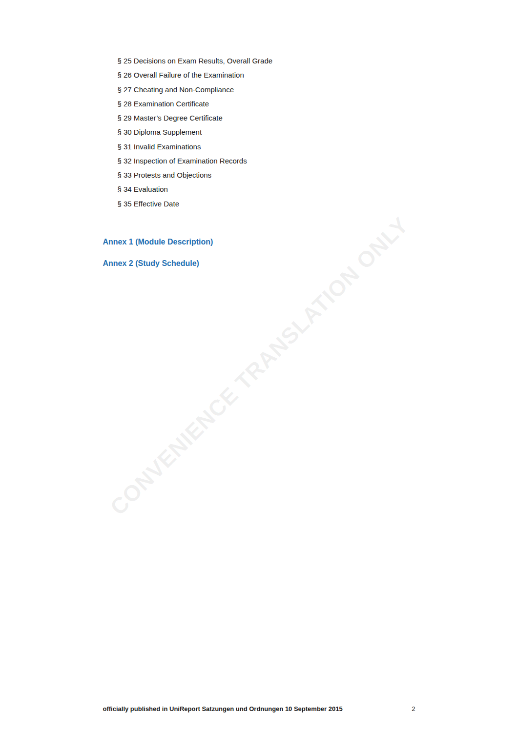CONVENIENCE TRANSLATION ONLY
§ 25 Decisions on Exam Results, Overall Grade
§ 26 Overall Failure of the Examination
§ 27 Cheating and Non-Compliance
§ 28 Examination Certificate
§ 29 Master’s Degree Certificate
§ 30 Diploma Supplement
§ 31 Invalid Examinations
§ 32 Inspection of Examination Records
§ 33 Protests and Objections
§ 34 Evaluation
§ 35 Effective Date
Annex 1 (Module Description)
Annex 2 (Study Schedule)
officially published in UniReport Satzungen und Ordnungen 10 September 2015 2